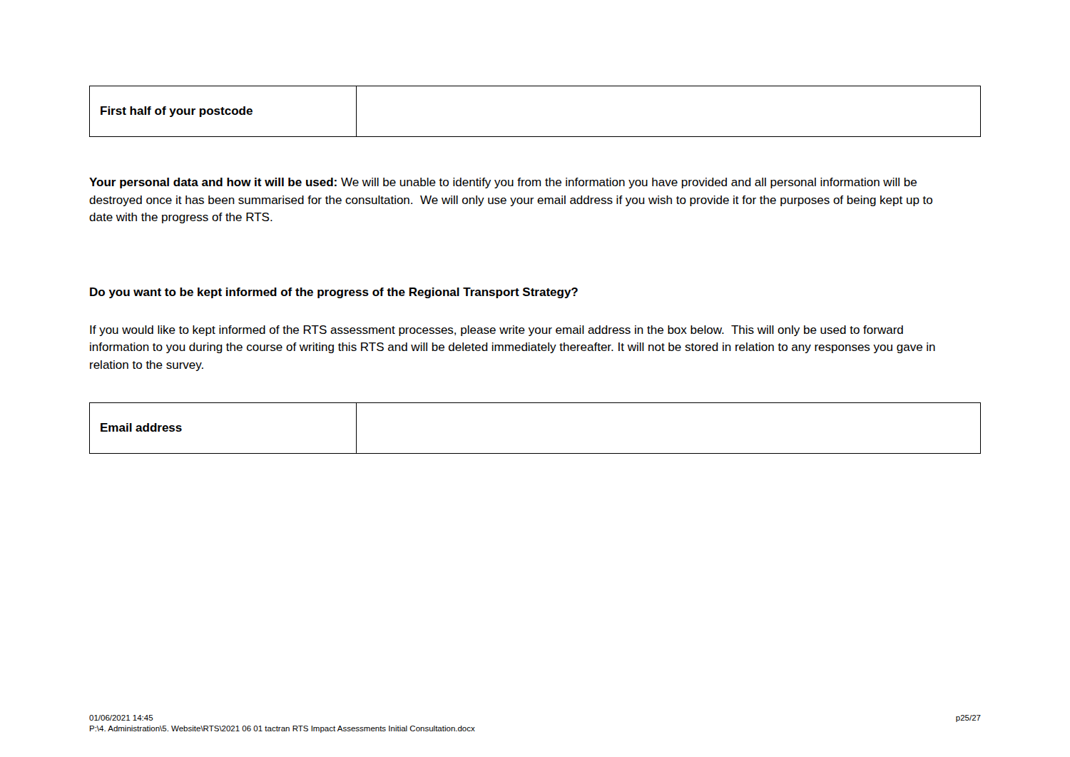| First half of your postcode | |
Your personal data and how it will be used: We will be unable to identify you from the information you have provided and all personal information will be destroyed once it has been summarised for the consultation. We will only use your email address if you wish to provide it for the purposes of being kept up to date with the progress of the RTS.
Do you want to be kept informed of the progress of the Regional Transport Strategy?
If you would like to kept informed of the RTS assessment processes, please write your email address in the box below. This will only be used to forward information to you during the course of writing this RTS and will be deleted immediately thereafter. It will not be stored in relation to any responses you gave in relation to the survey.
| Email address | |
01/06/2021 14:45
P:\4. Administration\5. Website\RTS\2021 06 01 tactran RTS Impact Assessments Initial Consultation.docx
p25/27